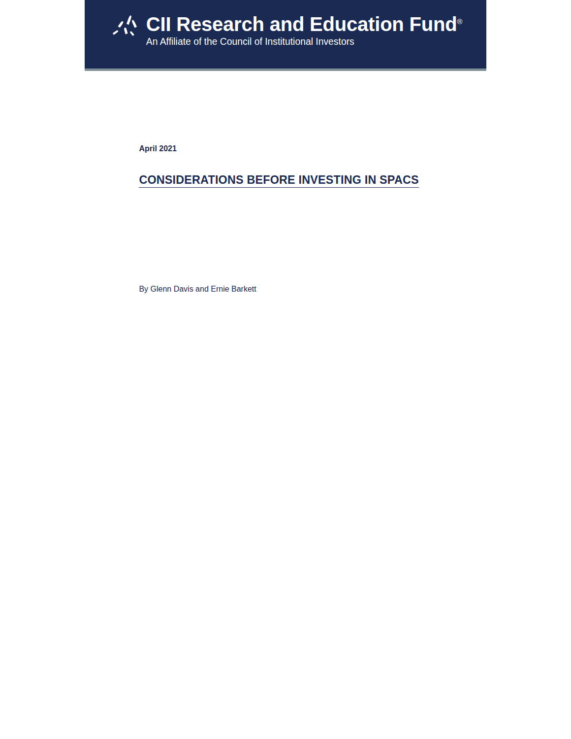CII Research and Education Fund®
An Affiliate of the Council of Institutional Investors
April 2021
CONSIDERATIONS BEFORE INVESTING IN SPACS
By Glenn Davis and Ernie Barkett